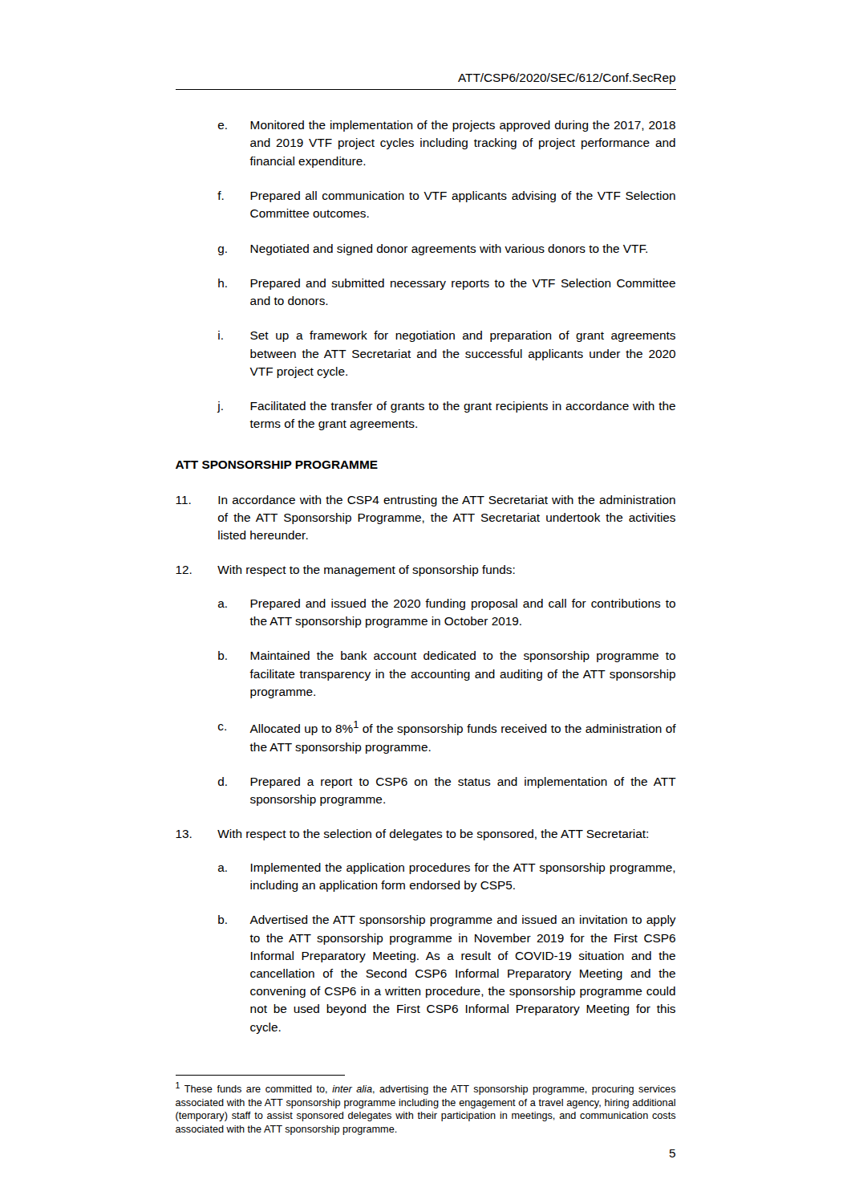ATT/CSP6/2020/SEC/612/Conf.SecRep
Monitored the implementation of the projects approved during the 2017, 2018 and 2019 VTF project cycles including tracking of project performance and financial expenditure.
Prepared all communication to VTF applicants advising of the VTF Selection Committee outcomes.
Negotiated and signed donor agreements with various donors to the VTF.
Prepared and submitted necessary reports to the VTF Selection Committee and to donors.
Set up a framework for negotiation and preparation of grant agreements between the ATT Secretariat and the successful applicants under the 2020 VTF project cycle.
Facilitated the transfer of grants to the grant recipients in accordance with the terms of the grant agreements.
ATT Sponsorship Programme
11. In accordance with the CSP4 entrusting the ATT Secretariat with the administration of the ATT Sponsorship Programme, the ATT Secretariat undertook the activities listed hereunder.
12. With respect to the management of sponsorship funds:
Prepared and issued the 2020 funding proposal and call for contributions to the ATT sponsorship programme in October 2019.
Maintained the bank account dedicated to the sponsorship programme to facilitate transparency in the accounting and auditing of the ATT sponsorship programme.
Allocated up to 8%1 of the sponsorship funds received to the administration of the ATT sponsorship programme.
Prepared a report to CSP6 on the status and implementation of the ATT sponsorship programme.
13. With respect to the selection of delegates to be sponsored, the ATT Secretariat:
Implemented the application procedures for the ATT sponsorship programme, including an application form endorsed by CSP5.
Advertised the ATT sponsorship programme and issued an invitation to apply to the ATT sponsorship programme in November 2019 for the First CSP6 Informal Preparatory Meeting. As a result of COVID-19 situation and the cancellation of the Second CSP6 Informal Preparatory Meeting and the convening of CSP6 in a written procedure, the sponsorship programme could not be used beyond the First CSP6 Informal Preparatory Meeting for this cycle.
1 These funds are committed to, inter alia, advertising the ATT sponsorship programme, procuring services associated with the ATT sponsorship programme including the engagement of a travel agency, hiring additional (temporary) staff to assist sponsored delegates with their participation in meetings, and communication costs associated with the ATT sponsorship programme.
5